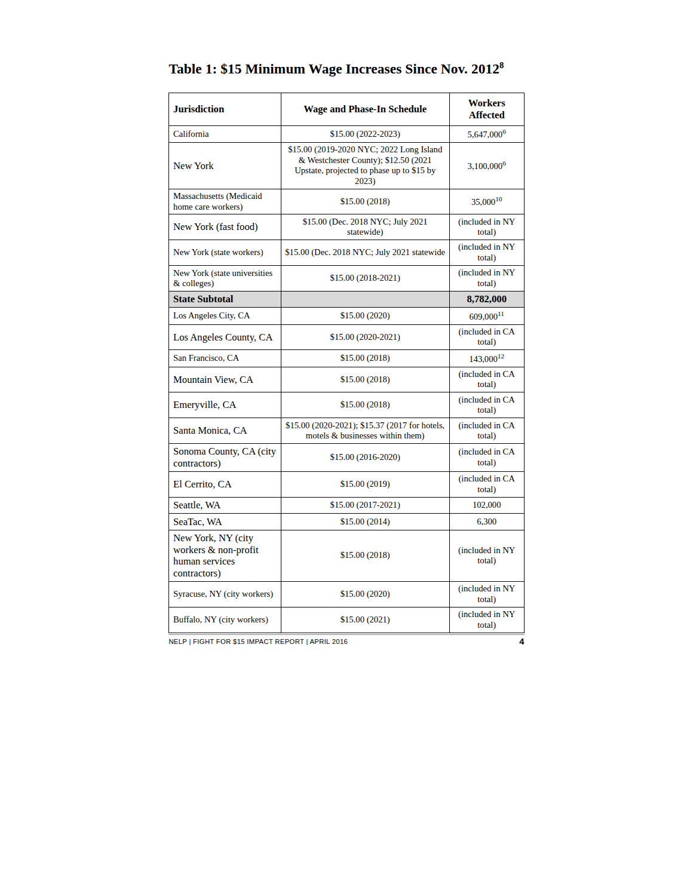Table 1: $15 Minimum Wage Increases Since Nov. 20128
| Jurisdiction | Wage and Phase-In Schedule | Workers Affected |
| --- | --- | --- |
| California | $15.00 (2022-2023) | 5,647,000 6 |
| New York | $15.00 (2019-2020 NYC; 2022 Long Island & Westchester County); $12.50 (2021 Upstate, projected to phase up to $15 by 2023) | 3,100,000 6 |
| Massachusetts (Medicaid home care workers) | $15.00 (2018) | 35,000 10 |
| New York (fast food) | $15.00 (Dec. 2018 NYC; July 2021 statewide) | (included in NY total) |
| New York (state workers) | $15.00 (Dec. 2018 NYC; July 2021 statewide | (included in NY total) |
| New York (state universities & colleges) | $15.00 (2018-2021) | (included in NY total) |
| State Subtotal | | 8,782,000 |
| Los Angeles City, CA | $15.00 (2020) | 609,000 11 |
| Los Angeles County, CA | $15.00 (2020-2021) | (included in CA total) |
| San Francisco, CA | $15.00 (2018) | 143,000 12 |
| Mountain View, CA | $15.00 (2018) | (included in CA total) |
| Emeryville, CA | $15.00 (2018) | (included in CA total) |
| Santa Monica, CA | $15.00 (2020-2021); $15.37 (2017 for hotels, motels & businesses within them) | (included in CA total) |
| Sonoma County, CA (city contractors) | $15.00 (2016-2020) | (included in CA total) |
| El Cerrito, CA | $15.00 (2019) | (included in CA total) |
| Seattle, WA | $15.00 (2017-2021) | 102,000 |
| SeaTac, WA | $15.00 (2014) | 6,300 |
| New York, NY (city workers & non-profit human services contractors) | $15.00 (2018) | (included in NY total) |
| Syracuse, NY (city workers) | $15.00 (2020) | (included in NY total) |
| Buffalo, NY (city workers) | $15.00 (2021) | (included in NY total) |
NELP | FIGHT FOR $15 IMPACT REPORT | APRIL 2016 4